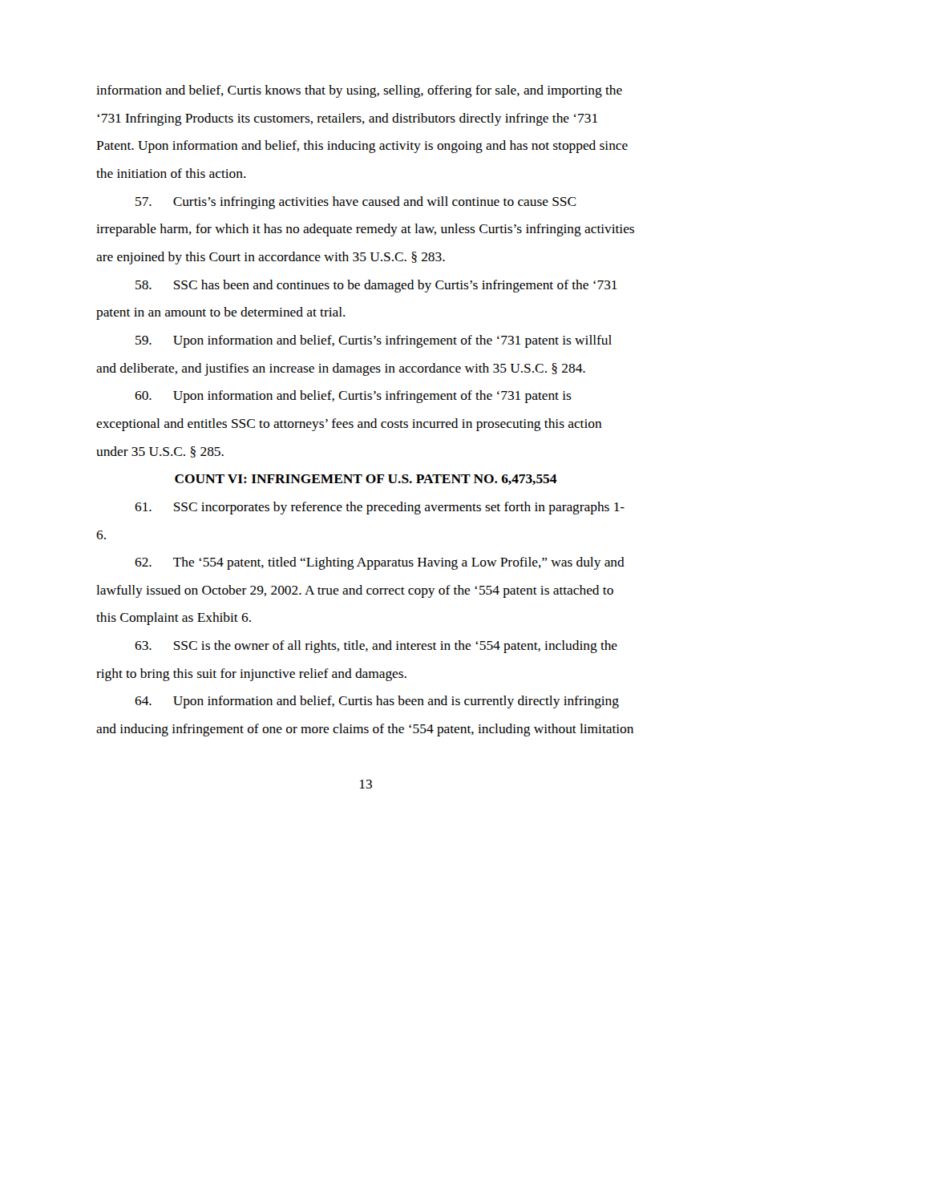information and belief, Curtis knows that by using, selling, offering for sale, and importing the ‘731 Infringing Products its customers, retailers, and distributors directly infringe the ‘731 Patent. Upon information and belief, this inducing activity is ongoing and has not stopped since the initiation of this action.
57. Curtis’s infringing activities have caused and will continue to cause SSC irreparable harm, for which it has no adequate remedy at law, unless Curtis’s infringing activities are enjoined by this Court in accordance with 35 U.S.C. § 283.
58. SSC has been and continues to be damaged by Curtis’s infringement of the ‘731 patent in an amount to be determined at trial.
59. Upon information and belief, Curtis’s infringement of the ‘731 patent is willful and deliberate, and justifies an increase in damages in accordance with 35 U.S.C. § 284.
60. Upon information and belief, Curtis’s infringement of the ‘731 patent is exceptional and entitles SSC to attorneys’ fees and costs incurred in prosecuting this action under 35 U.S.C. § 285.
COUNT VI: INFRINGEMENT OF U.S. PATENT NO. 6,473,554
61. SSC incorporates by reference the preceding averments set forth in paragraphs 1-6.
62. The ‘554 patent, titled “Lighting Apparatus Having a Low Profile,” was duly and lawfully issued on October 29, 2002. A true and correct copy of the ‘554 patent is attached to this Complaint as Exhibit 6.
63. SSC is the owner of all rights, title, and interest in the ‘554 patent, including the right to bring this suit for injunctive relief and damages.
64. Upon information and belief, Curtis has been and is currently directly infringing and inducing infringement of one or more claims of the ‘554 patent, including without limitation
13